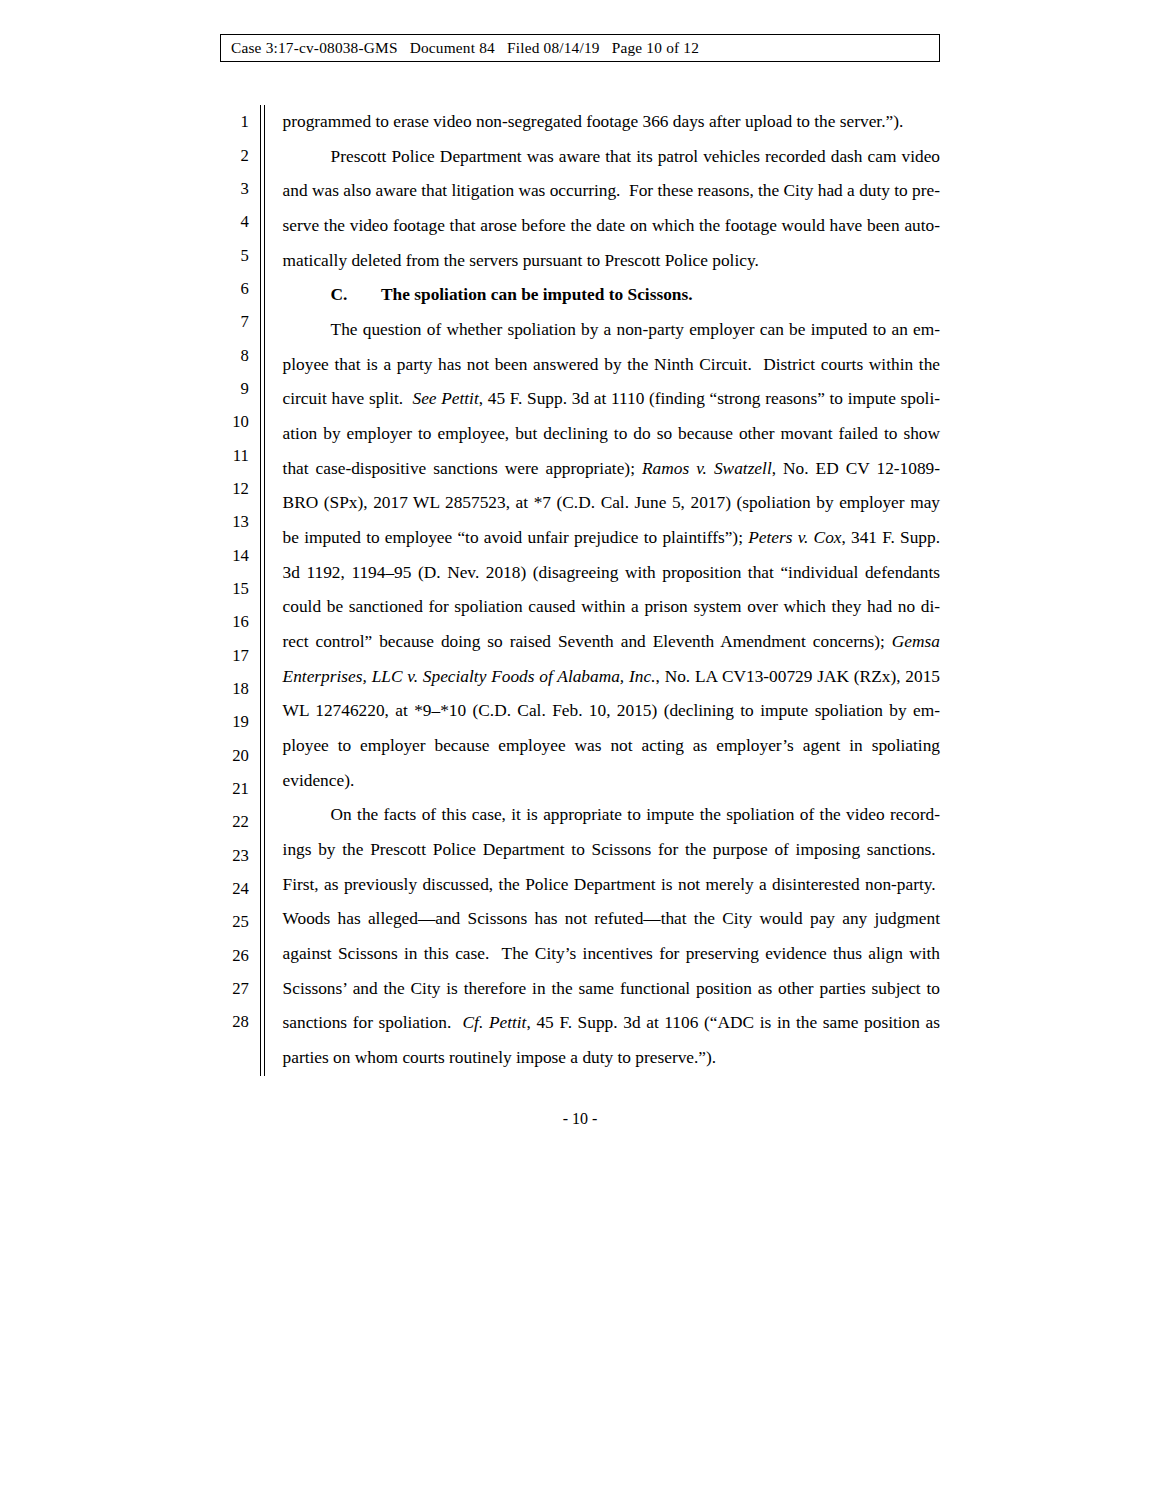Case 3:17-cv-08038-GMS Document 84 Filed 08/14/19 Page 10 of 12
1
2
3
4
5
6
7
8
9
10
11
12
13
14
15
16
17
18
19
20
21
22
23
24
25
26
27
28
programmed to erase video non-segregated footage 366 days after upload to the server.”).
Prescott Police Department was aware that its patrol vehicles recorded dash cam video and was also aware that litigation was occurring. For these reasons, the City had a duty to preserve the video footage that arose before the date on which the footage would have been automatically deleted from the servers pursuant to Prescott Police policy.
C. The spoliation can be imputed to Scissons.
The question of whether spoliation by a non-party employer can be imputed to an employee that is a party has not been answered by the Ninth Circuit. District courts within the circuit have split. See Pettit, 45 F. Supp. 3d at 1110 (finding “strong reasons” to impute spoliation by employer to employee, but declining to do so because other movant failed to show that case-dispositive sanctions were appropriate); Ramos v. Swatzell, No. ED CV 12-1089-BRO (SPx), 2017 WL 2857523, at *7 (C.D. Cal. June 5, 2017) (spoliation by employer may be imputed to employee “to avoid unfair prejudice to plaintiffs”); Peters v. Cox, 341 F. Supp. 3d 1192, 1194–95 (D. Nev. 2018) (disagreeing with proposition that “individual defendants could be sanctioned for spoliation caused within a prison system over which they had no direct control” because doing so raised Seventh and Eleventh Amendment concerns); Gemsa Enterprises, LLC v. Specialty Foods of Alabama, Inc., No. LA CV13-00729 JAK (RZx), 2015 WL 12746220, at *9–*10 (C.D. Cal. Feb. 10, 2015) (declining to impute spoliation by employee to employer because employee was not acting as employer’s agent in spoliating evidence).
On the facts of this case, it is appropriate to impute the spoliation of the video recordings by the Prescott Police Department to Scissons for the purpose of imposing sanctions. First, as previously discussed, the Police Department is not merely a disinterested non-party. Woods has alleged—and Scissons has not refuted—that the City would pay any judgment against Scissons in this case. The City’s incentives for preserving evidence thus align with Scissons’ and the City is therefore in the same functional position as other parties subject to sanctions for spoliation. Cf. Pettit, 45 F. Supp. 3d at 1106 (“ADC is in the same position as parties on whom courts routinely impose a duty to preserve.”).
- 10 -